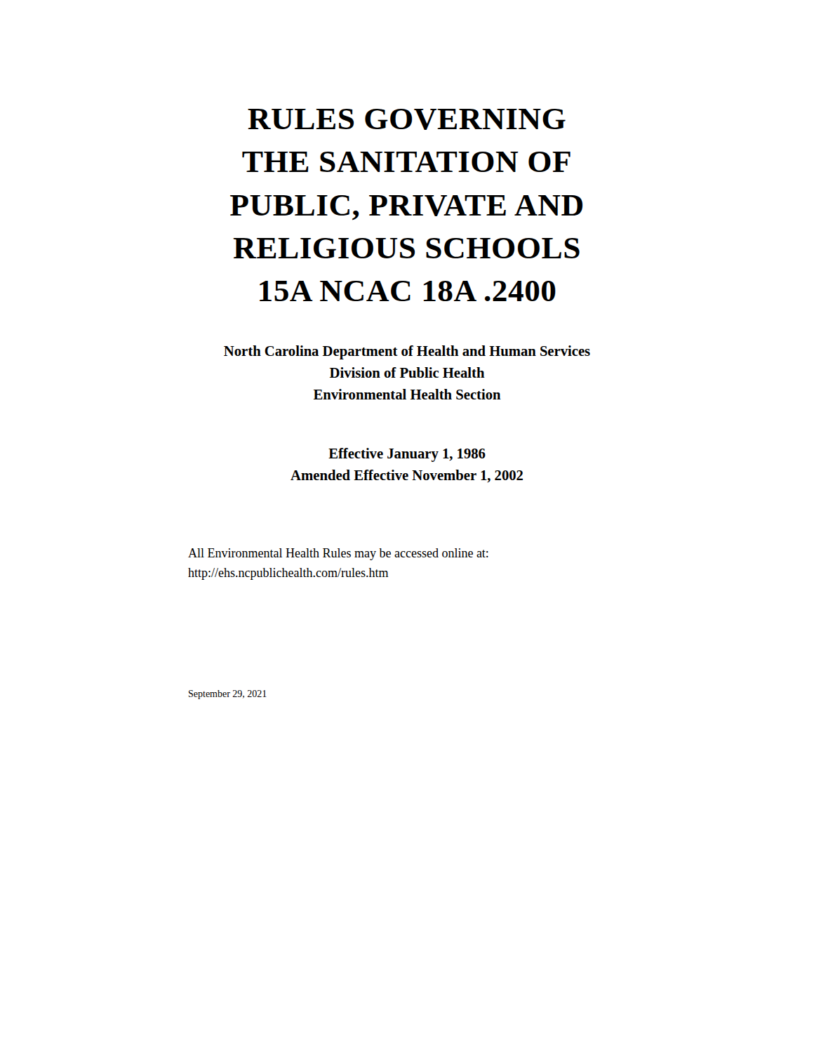RULES GOVERNING THE SANITATION OF PUBLIC, PRIVATE AND RELIGIOUS SCHOOLS 15A NCAC 18A .2400
North Carolina Department of Health and Human Services Division of Public Health Environmental Health Section
Effective January 1, 1986 Amended Effective November 1, 2002
All Environmental Health Rules may be accessed online at: http://ehs.ncpublichealth.com/rules.htm
September 29, 2021